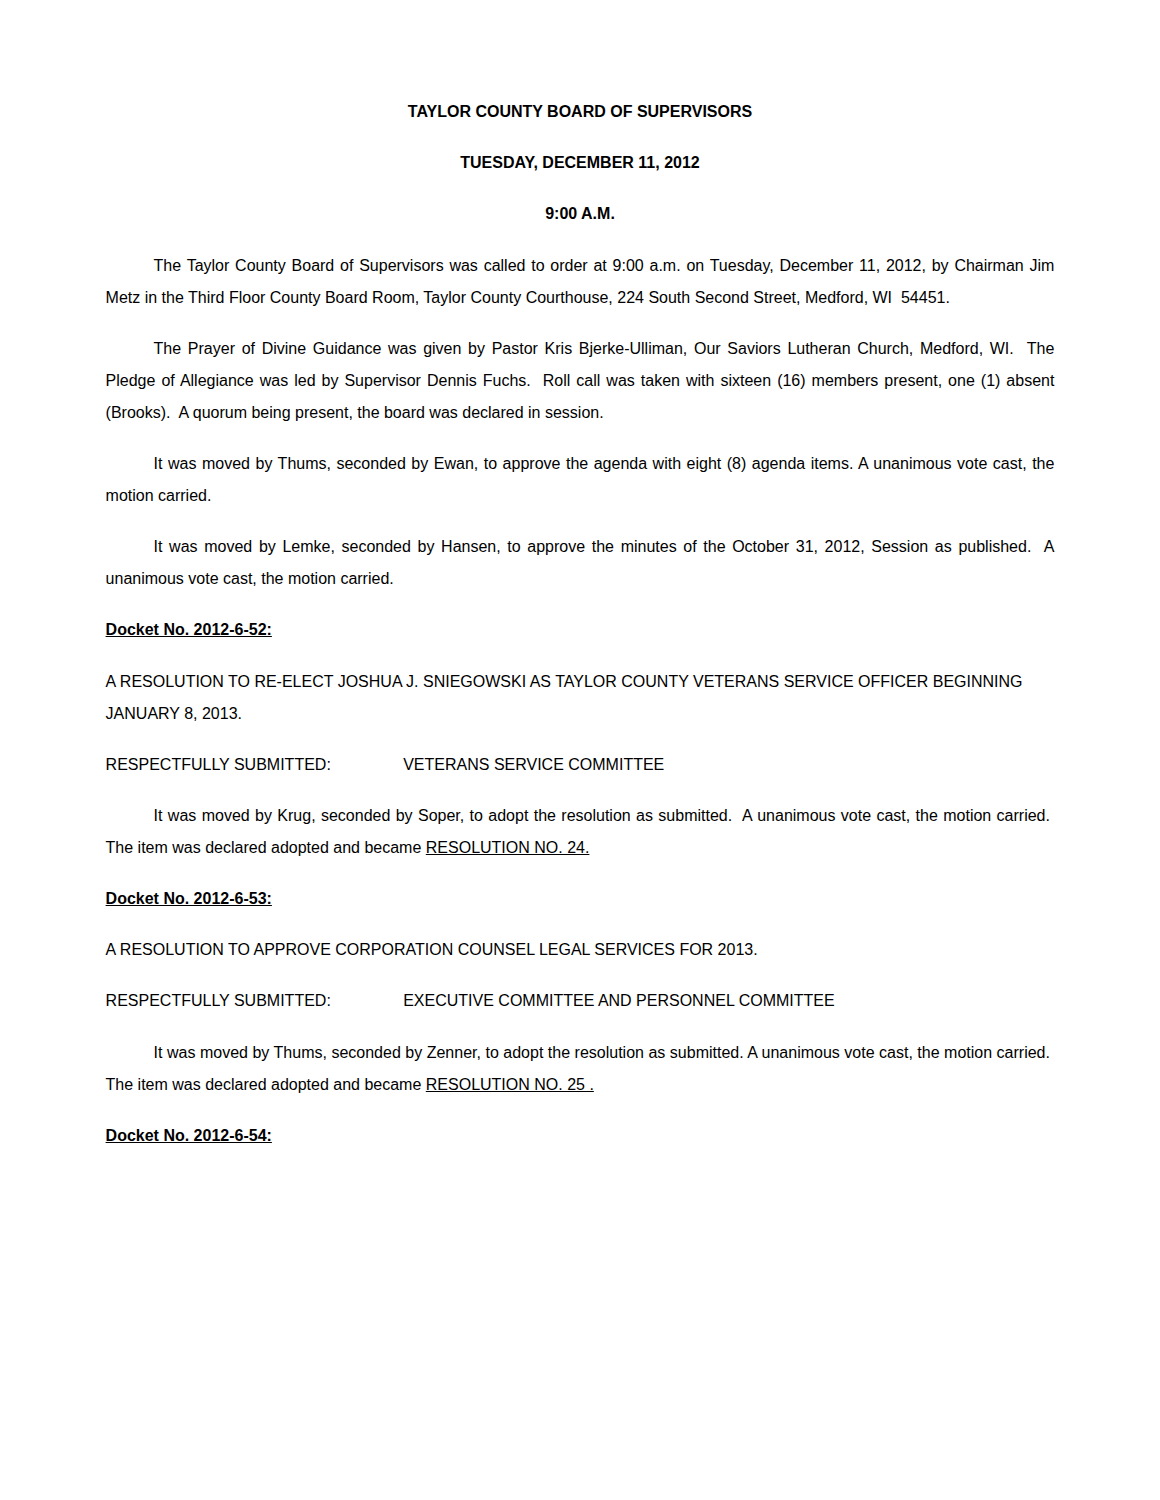TAYLOR COUNTY BOARD OF SUPERVISORS
TUESDAY, DECEMBER 11, 2012
9:00 A.M.
The Taylor County Board of Supervisors was called to order at 9:00 a.m. on Tuesday, December 11, 2012, by Chairman Jim Metz in the Third Floor County Board Room, Taylor County Courthouse, 224 South Second Street, Medford, WI 54451.
The Prayer of Divine Guidance was given by Pastor Kris Bjerke-Ulliman, Our Saviors Lutheran Church, Medford, WI. The Pledge of Allegiance was led by Supervisor Dennis Fuchs. Roll call was taken with sixteen (16) members present, one (1) absent (Brooks). A quorum being present, the board was declared in session.
It was moved by Thums, seconded by Ewan, to approve the agenda with eight (8) agenda items. A unanimous vote cast, the motion carried.
It was moved by Lemke, seconded by Hansen, to approve the minutes of the October 31, 2012, Session as published. A unanimous vote cast, the motion carried.
Docket No. 2012-6-52:
A RESOLUTION TO RE-ELECT JOSHUA J. SNIEGOWSKI AS TAYLOR COUNTY VETERANS SERVICE OFFICER BEGINNING JANUARY 8, 2013.
RESPECTFULLY SUBMITTED: VETERANS SERVICE COMMITTEE
It was moved by Krug, seconded by Soper, to adopt the resolution as submitted. A unanimous vote cast, the motion carried. The item was declared adopted and became RESOLUTION NO. 24.
Docket No. 2012-6-53:
A RESOLUTION TO APPROVE CORPORATION COUNSEL LEGAL SERVICES FOR 2013.
RESPECTFULLY SUBMITTED: EXECUTIVE COMMITTEE AND PERSONNEL COMMITTEE
It was moved by Thums, seconded by Zenner, to adopt the resolution as submitted. A unanimous vote cast, the motion carried. The item was declared adopted and became RESOLUTION NO. 25 .
Docket No. 2012-6-54: